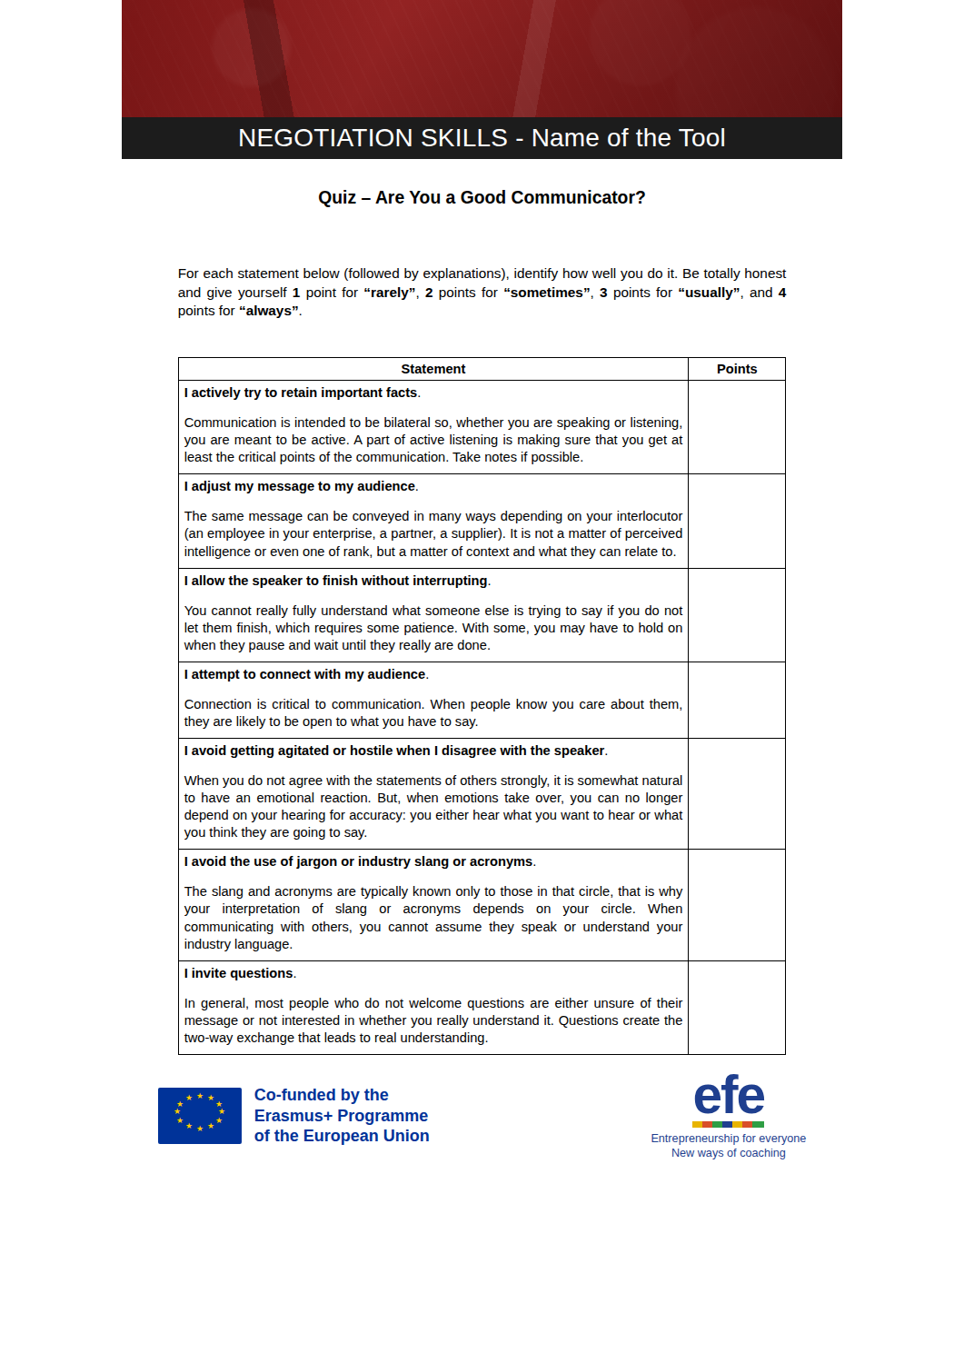NEGOTIATION SKILLS - Name of the Tool
Quiz – Are You a Good Communicator?
For each statement below (followed by explanations), identify how well you do it. Be totally honest and give yourself 1 point for “rarely”, 2 points for “sometimes”, 3 points for “usually”, and 4 points for “always”.
| Statement | Points |
| --- | --- |
| I actively try to retain important facts . Communication is intended to be bilateral so, whether you are speaking or listening, you are meant to be active. A part of active listening is making sure that you get at least the critical points of the communication. Take notes if possible. | |
| I adjust my message to my audience . The same message can be conveyed in many ways depending on your interlocutor (an employee in your enterprise, a partner, a supplier). It is not a matter of perceived intelligence or even one of rank, but a matter of context and what they can relate to. | |
| I allow the speaker to finish without interrupting . You cannot really fully understand what someone else is trying to say if you do not let them finish, which requires some patience. With some, you may have to hold on when they pause and wait until they really are done. | |
| I attempt to connect with my audience . Connection is critical to communication. When people know you care about them, they are likely to be open to what you have to say. | |
| I avoid getting agitated or hostile when I disagree with the speaker . When you do not agree with the statements of others strongly, it is somewhat natural to have an emotional reaction. But, when emotions take over, you can no longer depend on your hearing for accuracy: you either hear what you want to hear or what you think they are going to say. | |
| I avoid the use of jargon or industry slang or acronyms . The slang and acronyms are typically known only to those in that circle, that is why your interpretation of slang or acronyms depends on your circle. When communicating with others, you cannot assume they speak or understand your industry language. | |
| I invite questions . In general, most people who do not welcome questions are either unsure of their message or not interested in whether you really understand it. Questions create the two-way exchange that leads to real understanding. | |
★ ★ ★ ★ ★ ★ ★ ★ ★ ★ ★ ★
Co-funded by the
Erasmus+ Programme
of the European Union
efe
Entrepreneurship for everyone
New ways of coaching